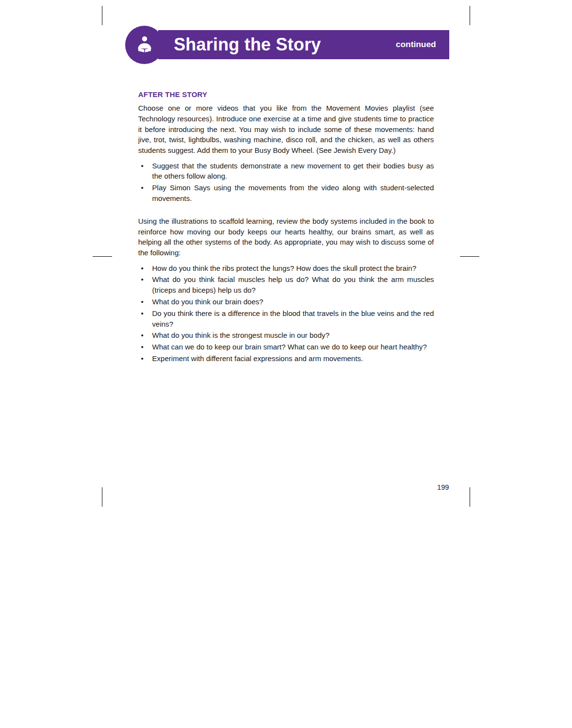Sharing the Story
continued
AFTER THE STORY
Choose one or more videos that you like from the Movement Movies playlist (see Technology resources). Introduce one exercise at a time and give students time to practice it before introducing the next. You may wish to include some of these movements: hand jive, trot, twist, lightbulbs, washing machine, disco roll, and the chicken, as well as others students suggest. Add them to your Busy Body Wheel. (See Jewish Every Day.)
Suggest that the students demonstrate a new movement to get their bodies busy as the others follow along.
Play Simon Says using the movements from the video along with student-selected movements.
Using the illustrations to scaffold learning, review the body systems included in the book to reinforce how moving our body keeps our hearts healthy, our brains smart, as well as helping all the other systems of the body. As appropriate, you may wish to discuss some of the following:
How do you think the ribs protect the lungs? How does the skull protect the brain?
What do you think facial muscles help us do? What do you think the arm muscles (triceps and biceps) help us do?
What do you think our brain does?
Do you think there is a difference in the blood that travels in the blue veins and the red veins?
What do you think is the strongest muscle in our body?
What can we do to keep our brain smart? What can we do to keep our heart healthy?
Experiment with different facial expressions and arm movements.
199